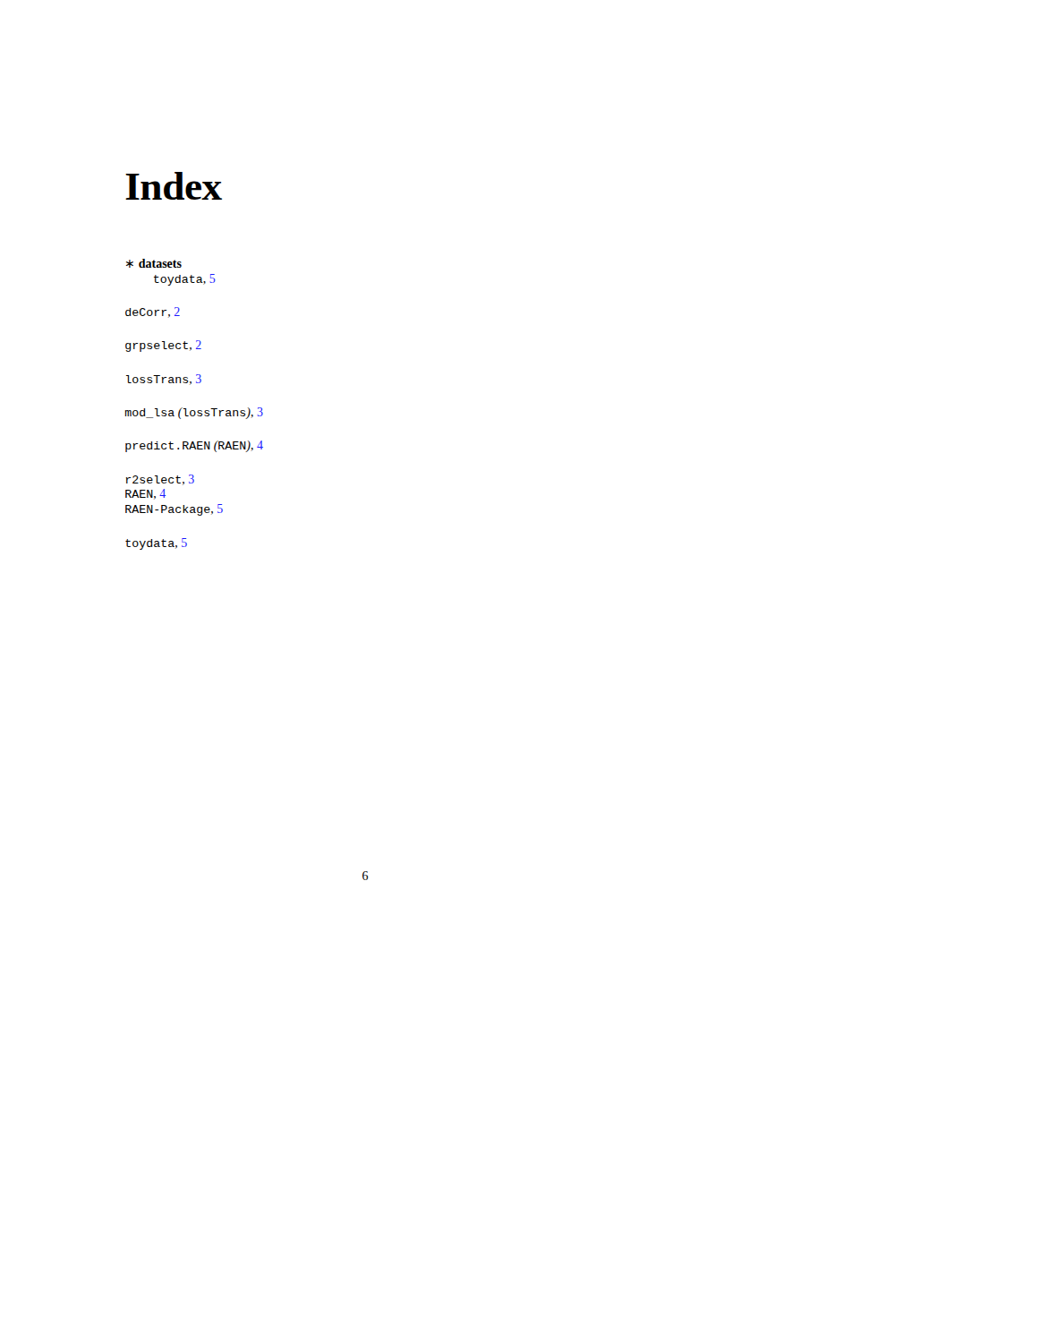Index
∗ datasets
toydata, 5
deCorr, 2
grpselect, 2
lossTrans, 3
mod_lsa (lossTrans), 3
predict.RAEN (RAEN), 4
r2select, 3
RAEN, 4
RAEN-Package, 5
toydata, 5
6